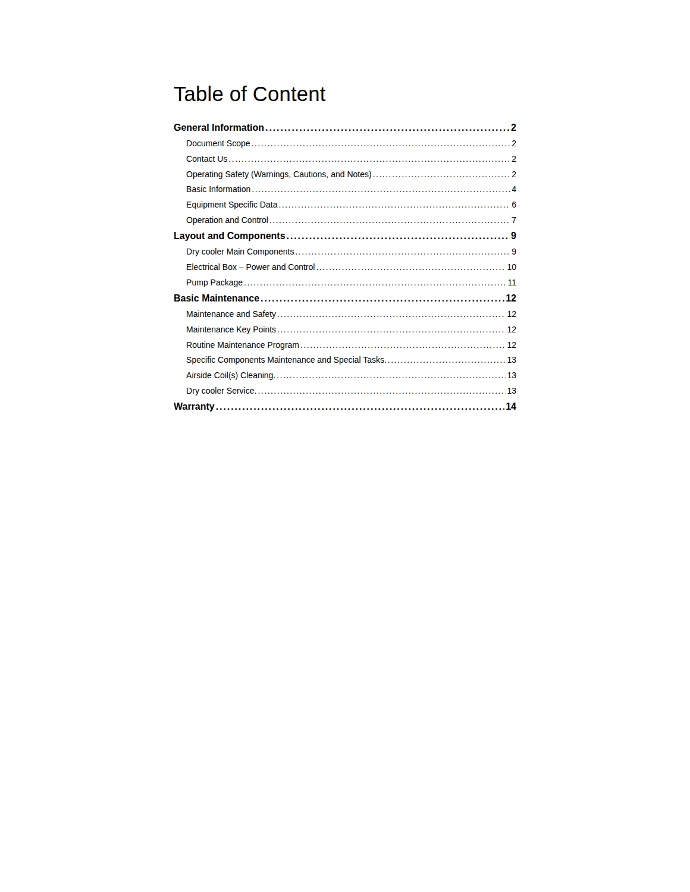Table of Content
General Information ........................................................................................................... 2
Document Scope ......................................................................................................................... 2
Contact Us .................................................................................................................................. 2
Operating Safety (Warnings, Cautions, and Notes) ............................................................................... 2
Basic Information ....................................................................................................................... 4
Equipment Specific Data ............................................................................................................. 6
Operation and Control ............................................................................................................... 7
Layout and Components ..................................................................................................... 9
Dry cooler Main Components ..................................................................................................... 9
Electrical Box – Power and Control ..................................................................................... 10
Pump Package ............................................................................................................................. 11
Basic Maintenance ............................................................................................................ 12
Maintenance and Safety .............................................................................................................. 12
Maintenance Key Points .............................................................................................................. 12
Routine Maintenance Program ............................................................................................. 12
Specific Components Maintenance and Special Tasks. .......................................................................... 13
Airside Coil(s) Cleaning. .............................................................................................................. 13
Dry cooler Service. .................................................................................................................... 13
Warranty ......................................................................................................................... 14